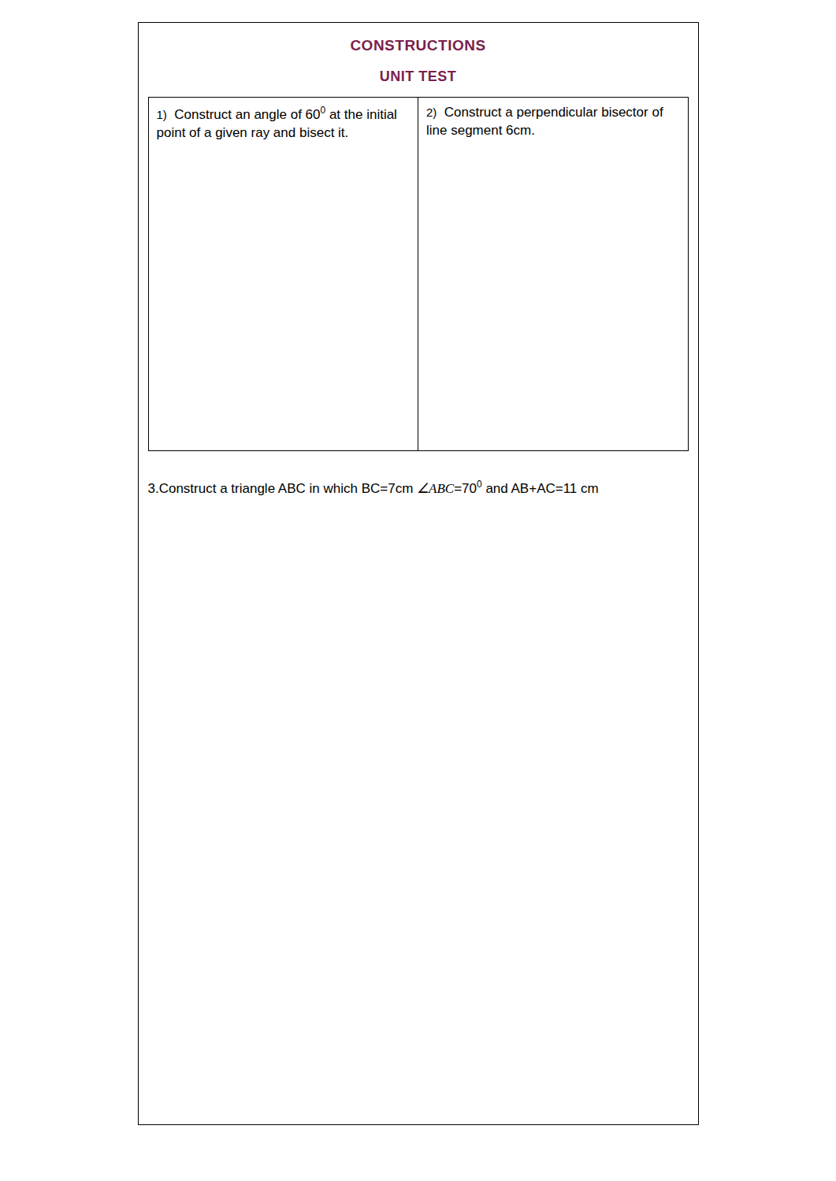CONSTRUCTIONS
UNIT TEST
| 1) Construct an angle of 60 0 at the initial point of a given ray and bisect it. | 2) Construct a perpendicular bisector of line segment 6cm. |
3.Construct a triangle ABC in which BC=7cm ∠ABC=700 and AB+AC=11 cm